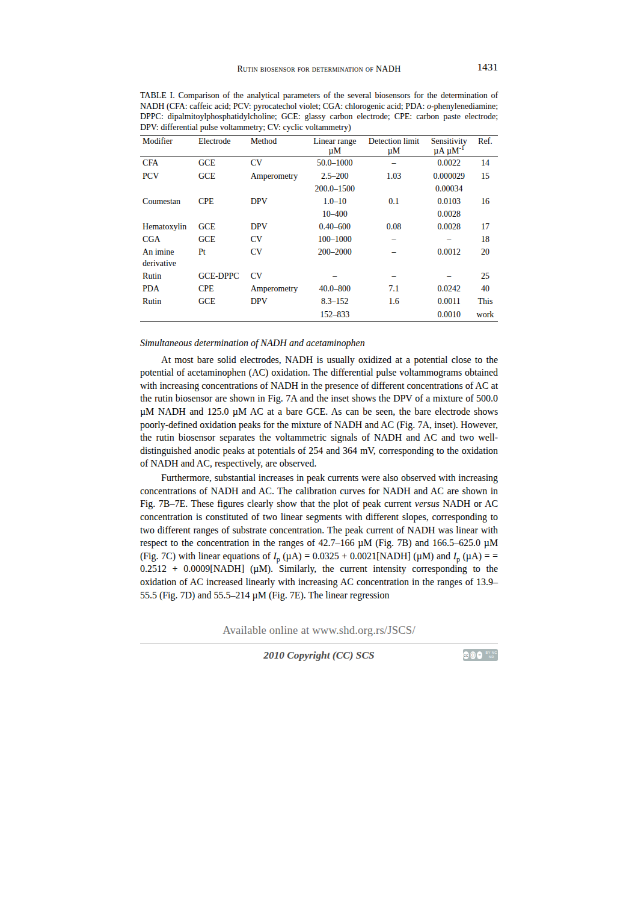Rutin biosensor for determination of NADH 1431
TABLE I. Comparison of the analytical parameters of the several biosensors for the determination of NADH (CFA: caffeic acid; PCV: pyrocatechol violet; CGA: chlorogenic acid; PDA: o-phenylenediamine; DPPC: dipalmitoylphosphatidylcholine; GCE: glassy carbon electrode; CPE: carbon paste electrode; DPV: differential pulse voltammetry; CV: cyclic voltammetry)
| Modifier | Electrode | Method | Linear range µM | Detection limit µM | Sensitivity µA µM -1 | Ref. |
| --- | --- | --- | --- | --- | --- | --- |
| CFA | GCE | CV | 50.0–1000 | – | 0.0022 | 14 |
| PCV | GCE | Amperometry | 2.5–200 | 1.03 | 0.000029 | 15 |
| | | | 200.0–1500 | | 0.00034 | |
| Coumestan | CPE | DPV | 1.0–10 | 0.1 | 0.0103 | 16 |
| | | | 10–400 | | 0.0028 | |
| Hematoxylin | GCE | DPV | 0.40–600 | 0.08 | 0.0028 | 17 |
| CGA | GCE | CV | 100–1000 | – | – | 18 |
| An imine derivative | Pt | CV | 200–2000 | – | 0.0012 | 20 |
| Rutin | GCE-DPPC | CV | – | – | – | 25 |
| PDA | CPE | Amperometry | 40.0–800 | 7.1 | 0.0242 | 40 |
| Rutin | GCE | DPV | 8.3–152 | 1.6 | 0.0011 | This |
| | | | 152–833 | | 0.0010 | work |
Simultaneous determination of NADH and acetaminophen
At most bare solid electrodes, NADH is usually oxidized at a potential close to the potential of acetaminophen (AC) oxidation. The differential pulse voltammograms obtained with increasing concentrations of NADH in the presence of different concentrations of AC at the rutin biosensor are shown in Fig. 7A and the inset shows the DPV of a mixture of 500.0 µM NADH and 125.0 µM AC at a bare GCE. As can be seen, the bare electrode shows poorly-defined oxidation peaks for the mixture of NADH and AC (Fig. 7A, inset). However, the rutin biosensor separates the voltammetric signals of NADH and AC and two well-distinguished anodic peaks at potentials of 254 and 364 mV, corresponding to the oxidation of NADH and AC, respectively, are observed.
Furthermore, substantial increases in peak currents were also observed with increasing concentrations of NADH and AC. The calibration curves for NADH and AC are shown in Fig. 7B–7E. These figures clearly show that the plot of peak current versus NADH or AC concentration is constituted of two linear segments with different slopes, corresponding to two different ranges of substrate concentration. The peak current of NADH was linear with respect to the concentration in the ranges of 42.7–166 µM (Fig. 7B) and 166.5–625.0 µM (Fig. 7C) with linear equations of Ip (µA) = 0.0325 + 0.0021[NADH] (µM) and Ip (µA) = = 0.2512 + 0.0009[NADH] (µM). Similarly, the current intensity corresponding to the oxidation of AC increased linearly with increasing AC concentration in the ranges of 13.9–55.5 (Fig. 7D) and 55.5–214 µM (Fig. 7E). The linear regression
Available online at www.shd.org.rs/JSCS/
2010 Copyright (CC) SCS cc ⓘ = BY NC ND